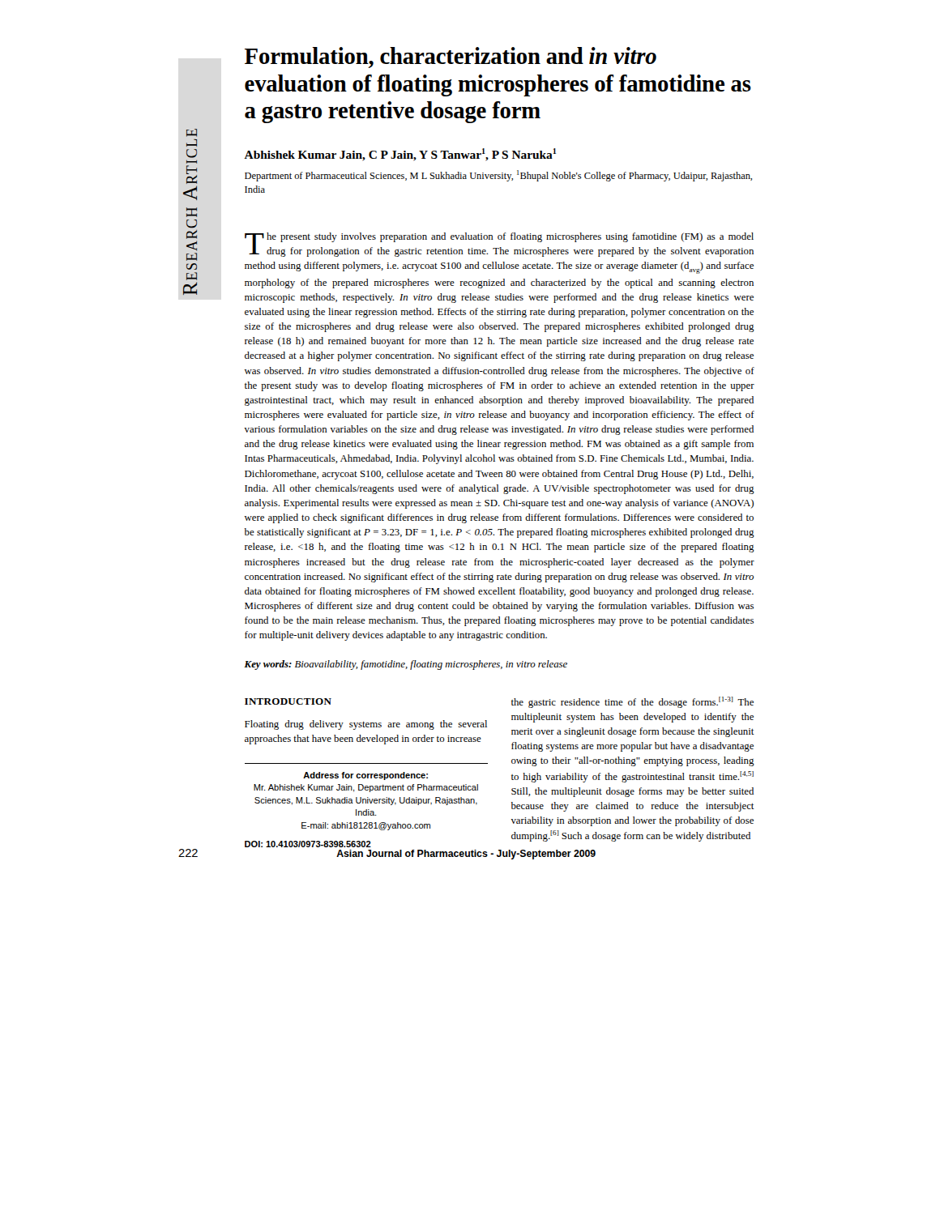Research Article
Formulation, characterization and in vitro evaluation of floating microspheres of famotidine as a gastro retentive dosage form
Abhishek Kumar Jain, C P Jain, Y S Tanwar1, P S Naruka1
Department of Pharmaceutical Sciences, M L Sukhadia University, 1Bhupal Noble's College of Pharmacy, Udaipur, Rajasthan, India
The present study involves preparation and evaluation of floating microspheres using famotidine (FM) as a model drug for prolongation of the gastric retention time. The microspheres were prepared by the solvent evaporation method using different polymers, i.e. acrycoat S100 and cellulose acetate. The size or average diameter (davg) and surface morphology of the prepared microspheres were recognized and characterized by the optical and scanning electron microscopic methods, respectively. In vitro drug release studies were performed and the drug release kinetics were evaluated using the linear regression method. Effects of the stirring rate during preparation, polymer concentration on the size of the microspheres and drug release were also observed. The prepared microspheres exhibited prolonged drug release (18 h) and remained buoyant for more than 12 h. The mean particle size increased and the drug release rate decreased at a higher polymer concentration. No significant effect of the stirring rate during preparation on drug release was observed. In vitro studies demonstrated a diffusion-controlled drug release from the microspheres. The objective of the present study was to develop floating microspheres of FM in order to achieve an extended retention in the upper gastrointestinal tract, which may result in enhanced absorption and thereby improved bioavailability. The prepared microspheres were evaluated for particle size, in vitro release and buoyancy and incorporation efficiency. The effect of various formulation variables on the size and drug release was investigated. In vitro drug release studies were performed and the drug release kinetics were evaluated using the linear regression method. FM was obtained as a gift sample from Intas Pharmaceuticals, Ahmedabad, India. Polyvinyl alcohol was obtained from S.D. Fine Chemicals Ltd., Mumbai, India. Dichloromethane, acrycoat S100, cellulose acetate and Tween 80 were obtained from Central Drug House (P) Ltd., Delhi, India. All other chemicals/reagents used were of analytical grade. A UV/visible spectrophotometer was used for drug analysis. Experimental results were expressed as mean ± SD. Chi-square test and one-way analysis of variance (ANOVA) were applied to check significant differences in drug release from different formulations. Differences were considered to be statistically significant at P = 3.23, DF = 1, i.e. P < 0.05. The prepared floating microspheres exhibited prolonged drug release, i.e. <18 h, and the floating time was <12 h in 0.1 N HCl. The mean particle size of the prepared floating microspheres increased but the drug release rate from the microspheric-coated layer decreased as the polymer concentration increased. No significant effect of the stirring rate during preparation on drug release was observed. In vitro data obtained for floating microspheres of FM showed excellent floatability, good buoyancy and prolonged drug release. Microspheres of different size and drug content could be obtained by varying the formulation variables. Diffusion was found to be the main release mechanism. Thus, the prepared floating microspheres may prove to be potential candidates for multiple-unit delivery devices adaptable to any intragastric condition.
Key words: Bioavailability, famotidine, floating microspheres, in vitro release
INTRODUCTION
Floating drug delivery systems are among the several approaches that have been developed in order to increase
Address for correspondence:
Mr. Abhishek Kumar Jain, Department of Pharmaceutical Sciences, M.L. Sukhadia University, Udaipur, Rajasthan, India.
E-mail: abhi181281@yahoo.com
DOI: 10.4103/0973-8398.56302
the gastric residence time of the dosage forms.[1-3] The multipleunit system has been developed to identify the merit over a singleunit dosage form because the singleunit floating systems are more popular but have a disadvantage owing to their "all-or-nothing" emptying process, leading to high variability of the gastrointestinal transit time.[4,5] Still, the multipleunit dosage forms may be better suited because they are claimed to reduce the intersubject variability in absorption and lower the probability of dose dumping.[6] Such a dosage form can be widely distributed
222
Asian Journal of Pharmaceutics - July-September 2009